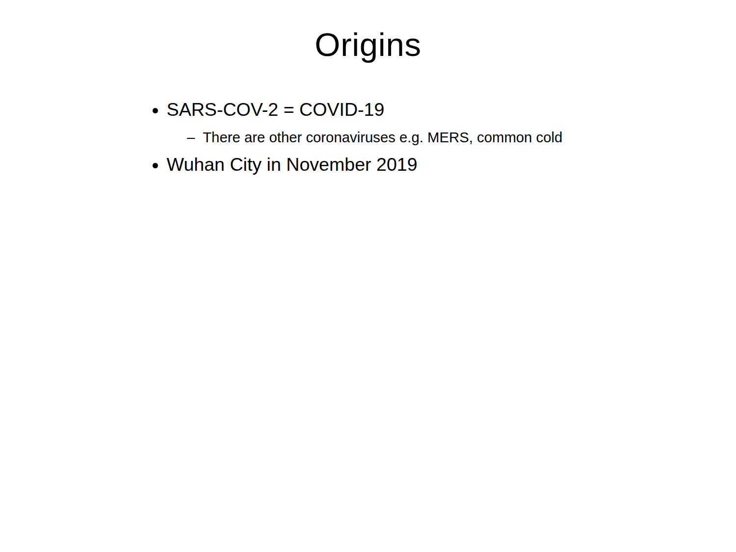Origins
SARS-COV-2 = COVID-19
There are other coronaviruses e.g. MERS, common cold
Wuhan City in November 2019